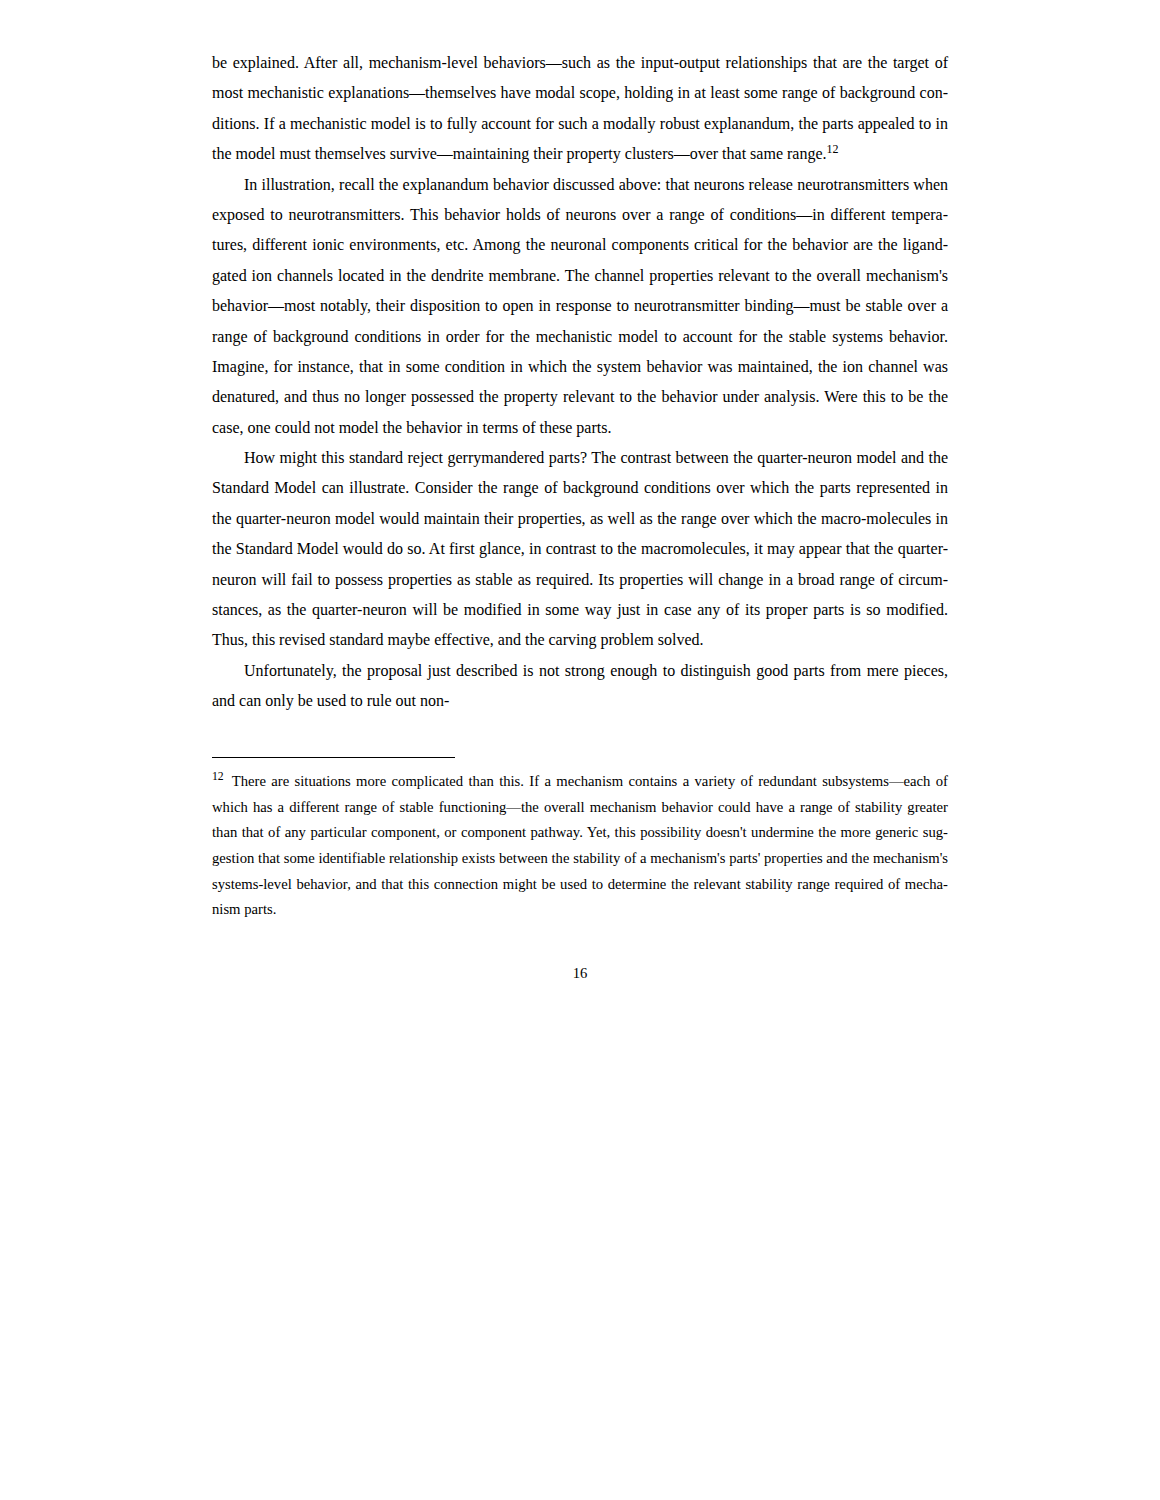be explained. After all, mechanism-level behaviors—such as the input-output relationships that are the target of most mechanistic explanations—themselves have modal scope, holding in at least some range of background conditions. If a mechanistic model is to fully account for such a modally robust explanandum, the parts appealed to in the model must themselves survive—maintaining their property clusters—over that same range.12
In illustration, recall the explanandum behavior discussed above: that neurons release neurotransmitters when exposed to neurotransmitters. This behavior holds of neurons over a range of conditions—in different temperatures, different ionic environments, etc. Among the neuronal components critical for the behavior are the ligand-gated ion channels located in the dendrite membrane. The channel properties relevant to the overall mechanism's behavior—most notably, their disposition to open in response to neurotransmitter binding—must be stable over a range of background conditions in order for the mechanistic model to account for the stable systems behavior. Imagine, for instance, that in some condition in which the system behavior was maintained, the ion channel was denatured, and thus no longer possessed the property relevant to the behavior under analysis. Were this to be the case, one could not model the behavior in terms of these parts.
How might this standard reject gerrymandered parts? The contrast between the quarter-neuron model and the Standard Model can illustrate. Consider the range of background conditions over which the parts represented in the quarter-neuron model would maintain their properties, as well as the range over which the macro-molecules in the Standard Model would do so. At first glance, in contrast to the macromolecules, it may appear that the quarter-neuron will fail to possess properties as stable as required. Its properties will change in a broad range of circumstances, as the quarter-neuron will be modified in some way just in case any of its proper parts is so modified. Thus, this revised standard maybe effective, and the carving problem solved.
Unfortunately, the proposal just described is not strong enough to distinguish good parts from mere pieces, and can only be used to rule out non-
12 There are situations more complicated than this. If a mechanism contains a variety of redundant subsystems—each of which has a different range of stable functioning—the overall mechanism behavior could have a range of stability greater than that of any particular component, or component pathway. Yet, this possibility doesn't undermine the more generic suggestion that some identifiable relationship exists between the stability of a mechanism's parts' properties and the mechanism's systems-level behavior, and that this connection might be used to determine the relevant stability range required of mechanism parts.
16